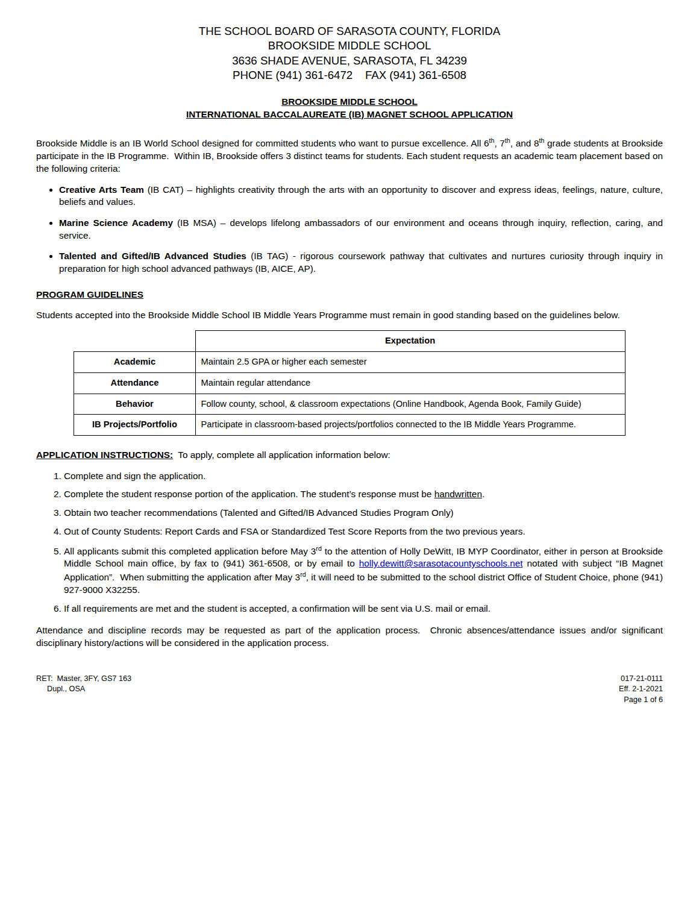THE SCHOOL BOARD OF SARASOTA COUNTY, FLORIDA
BROOKSIDE MIDDLE SCHOOL
3636 SHADE AVENUE, SARASOTA, FL 34239
PHONE (941) 361-6472 FAX (941) 361-6508
BROOKSIDE MIDDLE SCHOOL
INTERNATIONAL BACCALAUREATE (IB) MAGNET SCHOOL APPLICATION
Brookside Middle is an IB World School designed for committed students who want to pursue excellence. All 6th, 7th, and 8th grade students at Brookside participate in the IB Programme. Within IB, Brookside offers 3 distinct teams for students. Each student requests an academic team placement based on the following criteria:
Creative Arts Team (IB CAT) – highlights creativity through the arts with an opportunity to discover and express ideas, feelings, nature, culture, beliefs and values.
Marine Science Academy (IB MSA) – develops lifelong ambassadors of our environment and oceans through inquiry, reflection, caring, and service.
Talented and Gifted/IB Advanced Studies (IB TAG) - rigorous coursework pathway that cultivates and nurtures curiosity through inquiry in preparation for high school advanced pathways (IB, AICE, AP).
PROGRAM GUIDELINES
Students accepted into the Brookside Middle School IB Middle Years Programme must remain in good standing based on the guidelines below.
| | Expectation |
| Academic | Maintain 2.5 GPA or higher each semester |
| Attendance | Maintain regular attendance |
| Behavior | Follow county, school, & classroom expectations (Online Handbook, Agenda Book, Family Guide) |
| IB Projects/Portfolio | Participate in classroom-based projects/portfolios connected to the IB Middle Years Programme. |
APPLICATION INSTRUCTIONS: To apply, complete all application information below:
Complete and sign the application.
Complete the student response portion of the application. The student’s response must be handwritten.
Obtain two teacher recommendations (Talented and Gifted/IB Advanced Studies Program Only)
Out of County Students: Report Cards and FSA or Standardized Test Score Reports from the two previous years.
All applicants submit this completed application before May 3rd to the attention of Holly DeWitt, IB MYP Coordinator, either in person at Brookside Middle School main office, by fax to (941) 361-6508, or by email to holly.dewitt@sarasotacountyschools.net notated with subject “IB Magnet Application”. When submitting the application after May 3rd, it will need to be submitted to the school district Office of Student Choice, phone (941) 927-9000 X32255.
If all requirements are met and the student is accepted, a confirmation will be sent via U.S. mail or email.
Attendance and discipline records may be requested as part of the application process. Chronic absences/attendance issues and/or significant disciplinary history/actions will be considered in the application process.
RET: Master, 3FY, GS7 163
Dupl., OSA
017-21-0111
Eff. 2-1-2021
Page 1 of 6